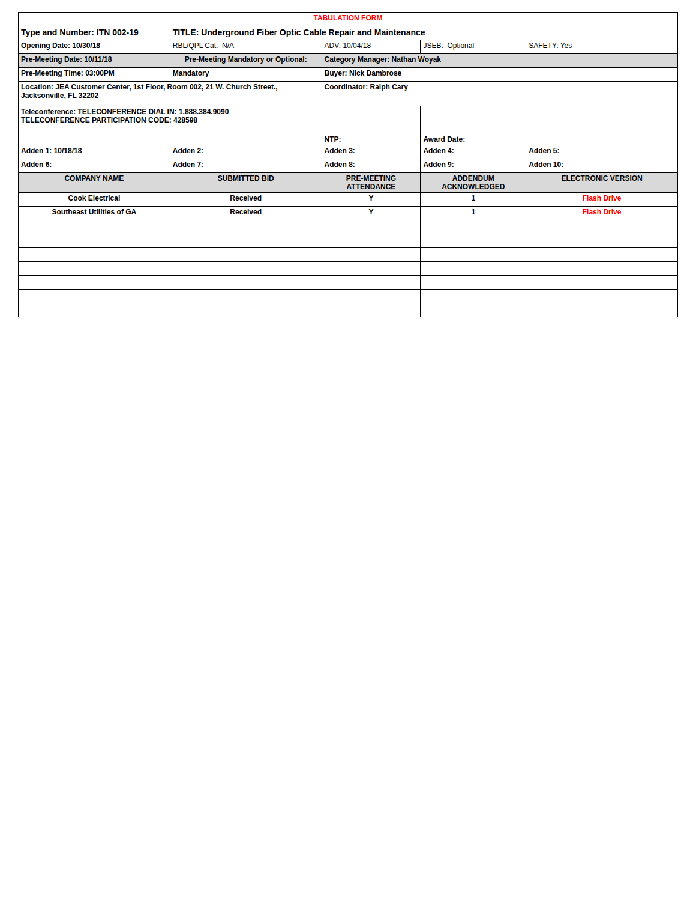| TABULATION FORM |
| Type and Number: ITN 002-19 | TITLE: Underground Fiber Optic Cable Repair and Maintenance |
| Opening Date: 10/30/18 | RBL/QPL Cat: N/A | ADV: 10/04/18 | JSEB: Optional | SAFETY: Yes |
| Pre-Meeting Date: 10/11/18 | Pre-Meeting Mandatory or Optional: | Category Manager: Nathan Woyak |
| Pre-Meeting Time: 03:00PM | Mandatory | Buyer: Nick Dambrose |
| Location: JEA Customer Center, 1st Floor, Room 002, 21 W. Church Street., Jacksonville, FL 32202 | Coordinator: Ralph Cary |
| Teleconference: TELECONFERENCE DIAL IN: 1.888.384.9090 TELECONFERENCE PARTICIPATION CODE: 428598 | NTP: | Award Date: | |
| Adden 1: 10/18/18 | Adden 2: | Adden 3: | Adden 4: | Adden 5: |
| Adden 6: | Adden 7: | Adden 8: | Adden 9: | Adden 10: |
| COMPANY NAME | SUBMITTED BID | PRE-MEETING ATTENDANCE | ADDENDUM ACKNOWLEDGED | ELECTRONIC VERSION |
| Cook Electrical | Received | Y | 1 | Flash Drive |
| Southeast Utilities of GA | Received | Y | 1 | Flash Drive |